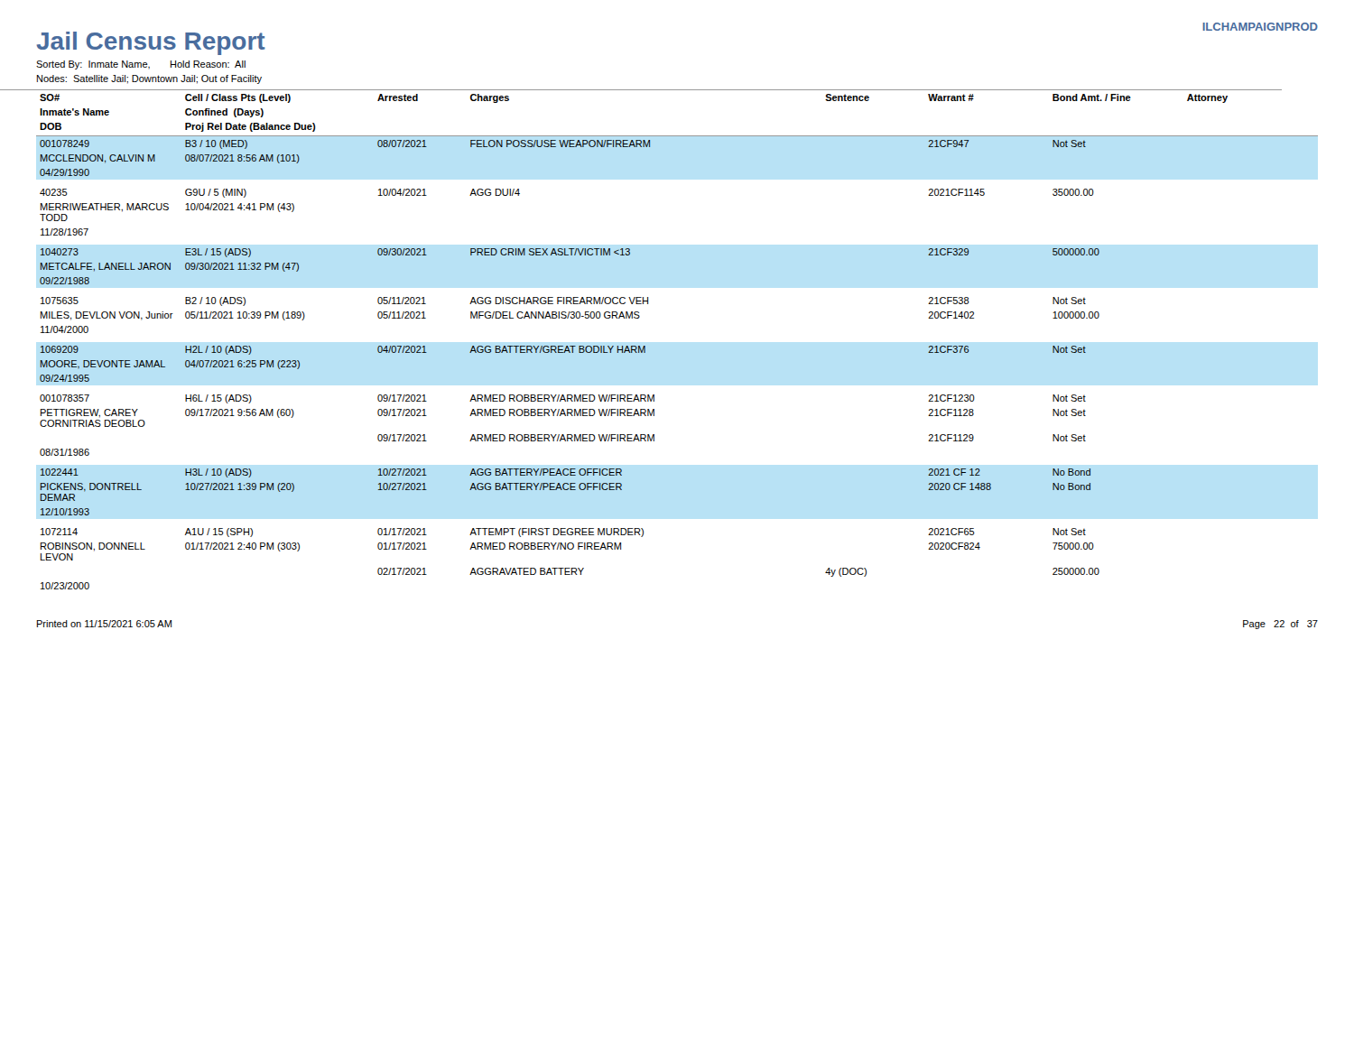ILCHAMPAIGNPROD
Jail Census Report
Sorted By: Inmate Name, Hold Reason: All
Nodes: Satellite Jail; Downtown Jail; Out of Facility
| SO# | Cell / Class Pts (Level) | Arrested | Charges | Sentence | Warrant # | Bond Amt. / Fine | Attorney |
| --- | --- | --- | --- | --- | --- | --- | --- |
| Inmate's Name | Confined (Days) | | | | | | |
| DOB | Proj Rel Date (Balance Due) | | | | | | |
| 001078249 | B3 / 10 (MED) | 08/07/2021 | FELON POSS/USE WEAPON/FIREARM | | 21CF947 | Not Set | |
| MCCLENDON, CALVIN M | 08/07/2021 8:56 AM (101) | | | | | | |
| 04/29/1990 | | | | | | | |
| 40235 | G9U / 5 (MIN) | 10/04/2021 | AGG DUI/4 | | 2021CF1145 | 35000.00 | |
| MERRIWEATHER, MARCUS TODD | 10/04/2021 4:41 PM (43) | | | | | | |
| 11/28/1967 | | | | | | | |
| 1040273 | E3L / 15 (ADS) | 09/30/2021 | PRED CRIM SEX ASLT/VICTIM <13 | | 21CF329 | 500000.00 | |
| METCALFE, LANELL JARON | 09/30/2021 11:32 PM (47) | | | | | | |
| 09/22/1988 | | | | | | | |
| 1075635 | B2 / 10 (ADS) | 05/11/2021 | AGG DISCHARGE FIREARM/OCC VEH | | 21CF538 | Not Set | |
| MILES, DEVLON VON, Junior | 05/11/2021 10:39 PM (189) | 05/11/2021 | MFG/DEL CANNABIS/30-500 GRAMS | | 20CF1402 | 100000.00 | |
| 11/04/2000 | | | | | | | |
| 1069209 | H2L / 10 (ADS) | 04/07/2021 | AGG BATTERY/GREAT BODILY HARM | | 21CF376 | Not Set | |
| MOORE, DEVONTE JAMAL | 04/07/2021 6:25 PM (223) | | | | | | |
| 09/24/1995 | | | | | | | |
| 001078357 | H6L / 15 (ADS) | 09/17/2021 | ARMED ROBBERY/ARMED W/FIREARM | | 21CF1230 | Not Set | |
| PETTIGREW, CAREY CORNITRIAS DEOBLO | 09/17/2021 9:56 AM (60) | 09/17/2021 | ARMED ROBBERY/ARMED W/FIREARM | | 21CF1128 | Not Set | |
| | | 09/17/2021 | ARMED ROBBERY/ARMED W/FIREARM | | 21CF1129 | Not Set | |
| 08/31/1986 | | | | | | | |
| 1022441 | H3L / 10 (ADS) | 10/27/2021 | AGG BATTERY/PEACE OFFICER | | 2021 CF 12 | No Bond | |
| PICKENS, DONTRELL DEMAR | 10/27/2021 1:39 PM (20) | 10/27/2021 | AGG BATTERY/PEACE OFFICER | | 2020 CF 1488 | No Bond | |
| 12/10/1993 | | | | | | | |
| 1072114 | A1U / 15 (SPH) | 01/17/2021 | ATTEMPT (FIRST DEGREE MURDER) | | 2021CF65 | Not Set | |
| ROBINSON, DONNELL LEVON | 01/17/2021 2:40 PM (303) | 01/17/2021 | ARMED ROBBERY/NO FIREARM | | 2020CF824 | 75000.00 | |
| | | 02/17/2021 | AGGRAVATED BATTERY | 4y (DOC) | | 250000.00 | |
| 10/23/2000 | | | | | | | |
Printed on 11/15/2021 6:05 AM Page 22 of 37